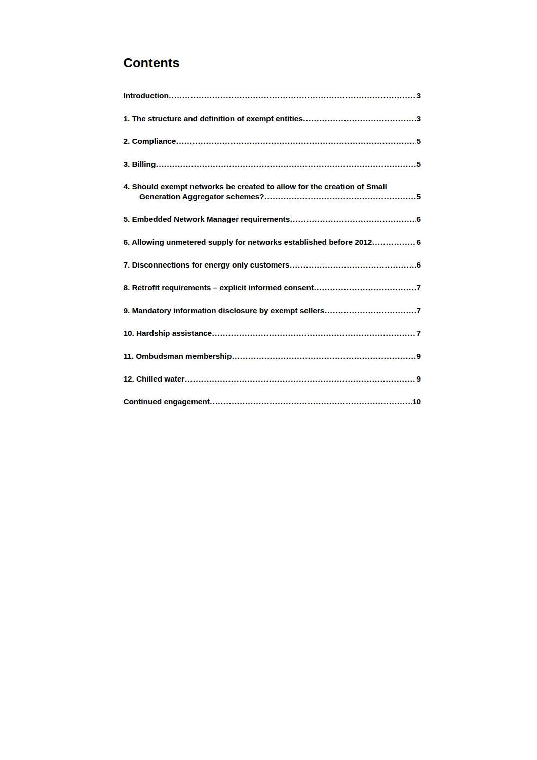Contents
Introduction .................................................................................................................. 3
1. The structure and definition of exempt entities ................................................. 3
2. Compliance ......................................................................................................... 5
3. Billing .................................................................................................................. 5
4. Should exempt networks be created to allow for the creation of Small
Generation Aggregator schemes? .................................................................. 5
5. Embedded Network Manager requirements ........................................................ 6
6. Allowing unmetered supply for networks established before 2012 .................. 6
7. Disconnections for energy only customers ........................................................ 6
8. Retrofit requirements – explicit informed consent ........................................... 7
9. Mandatory information disclosure by exempt sellers ........................................ 7
10. Hardship assistance ........................................................................................... 7
11. Ombudsman membership ................................................................................ 9
12. Chilled water ....................................................................................................... 9
Continued engagement ......................................................................................... 10